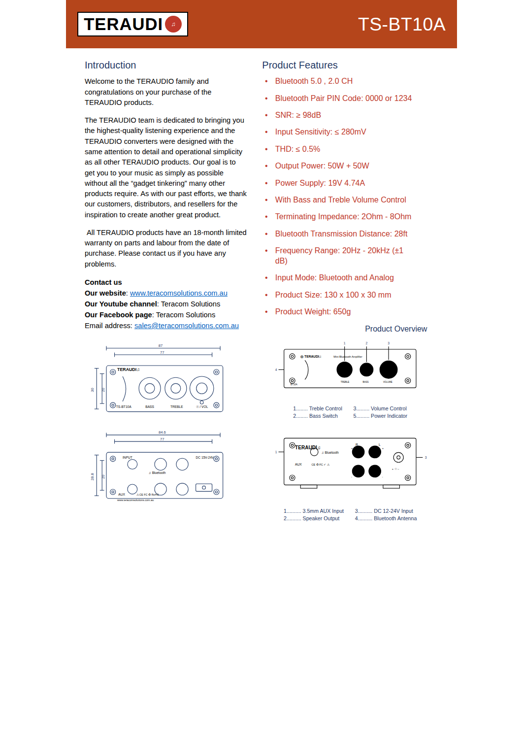TERAUDI♫
TS-BT10A
Introduction
Welcome to the TERAUDIO family and congratulations on your purchase of the TERAUDIO products.
The TERAUDIO team is dedicated to bringing you the highest-quality listening experience and the TERAUDIO converters were designed with the same attention to detail and operational simplicity as all other TERAUDIO products. Our goal is to get you to your music as simply as possible without all the “gadget tinkering” many other products require. As with our past efforts, we thank our customers, distributors, and resellers for the inspiration to create another great product.
All TERAUDIO products have an 18-month limited warranty on parts and labour from the date of purchase. Please contact us if you have any problems.
Contact us
Our website: www.teracomsolutions.com.au
Our Youtube channel: Teracom Solutions
Our Facebook page: Teracom Solutions
Email address: sales@teracomsolutions.com.au
87 77 30 20 TERAUDI♫ TS-BT10A BASS TREBLE ☉ / VOL 84.6 77 28.8 20 INPUT DC 15V-24V ♫ Bluetooth AUX ⚠ CE FC ♻ RoHS www.teracomsolutions.com.au
Product Features
Bluetooth 5.0 , 2.0 CH
Bluetooth Pair PIN Code: 0000 or 1234
SNR: ≥ 98dB
Input Sensitivity: ≤ 280mV
THD: ≤ 0.5%
Output Power: 50W + 50W
Power Supply: 19V 4.74A
With Bass and Treble Volume Control
Terminating Impedance: 2Ohm - 8Ohm
Bluetooth Transmission Distance: 28ft
Frequency Range: 20Hz - 20kHz (±1 dB)
Input Mode: Bluetooth and Analog
Product Size: 130 x 100 x 30 mm
Product Weight: 650g
Product Overview
1 2 3 4 ◎ TERAUDI♫ Mini Bluetooth Amplifier BT10A TREBLE BASS VOLUME
1........ Treble Control
2........ Bass Switch
3......... Volume Control
5......... Power Indicator
1 3 TERAUDI♫ ♫ Bluetooth R L + + - - AUX CE ♻ FC ✓ ⚠ + ☉ −
1.......... 3.5mm AUX Input
2.......... Speaker Output
3.......... DC 12-24V Input
4.......... Bluetooth Antenna